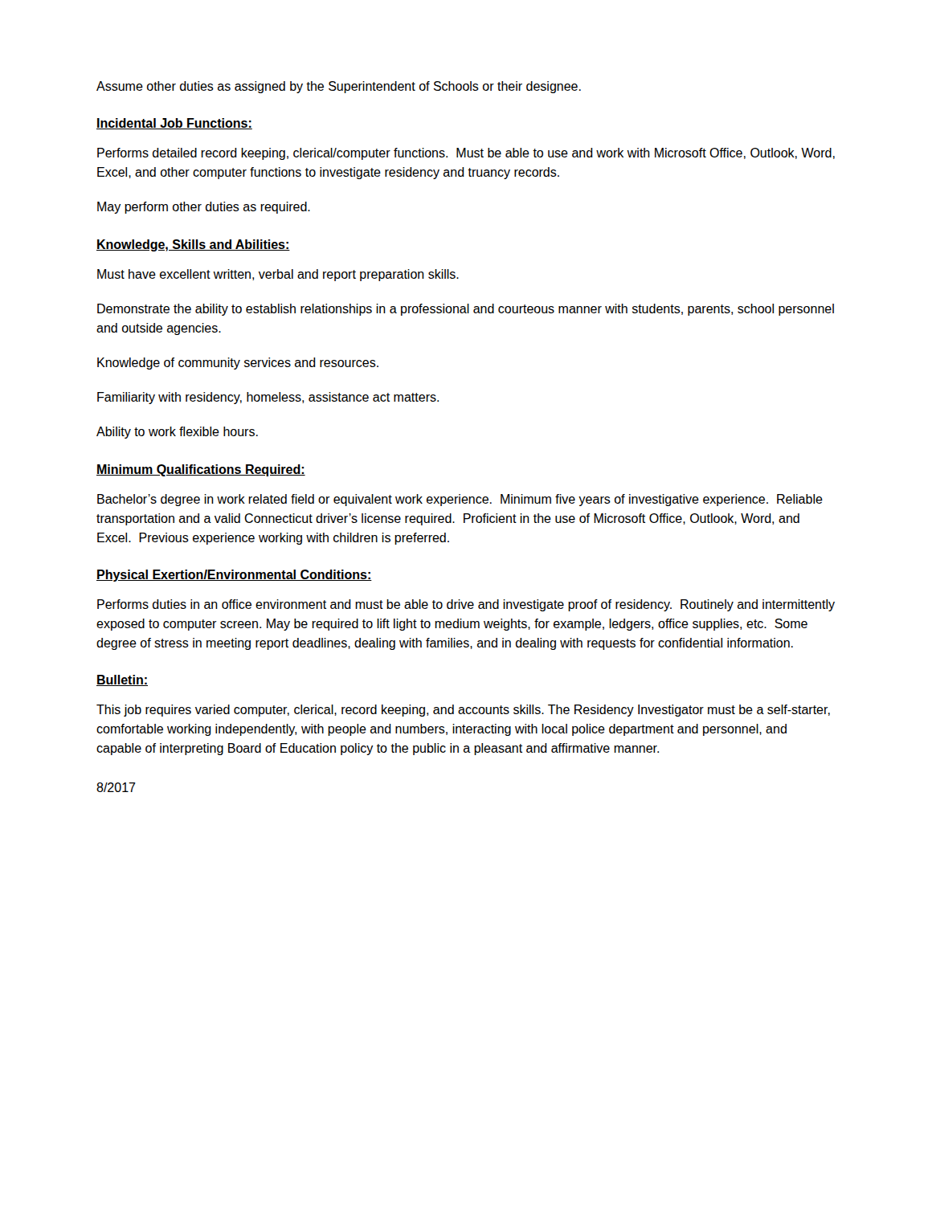Assume other duties as assigned by the Superintendent of Schools or their designee.
Incidental Job Functions:
Performs detailed record keeping, clerical/computer functions. Must be able to use and work with Microsoft Office, Outlook, Word, Excel, and other computer functions to investigate residency and truancy records.
May perform other duties as required.
Knowledge, Skills and Abilities:
Must have excellent written, verbal and report preparation skills.
Demonstrate the ability to establish relationships in a professional and courteous manner with students, parents, school personnel and outside agencies.
Knowledge of community services and resources.
Familiarity with residency, homeless, assistance act matters.
Ability to work flexible hours.
Minimum Qualifications Required:
Bachelor’s degree in work related field or equivalent work experience. Minimum five years of investigative experience. Reliable transportation and a valid Connecticut driver’s license required. Proficient in the use of Microsoft Office, Outlook, Word, and Excel. Previous experience working with children is preferred.
Physical Exertion/Environmental Conditions:
Performs duties in an office environment and must be able to drive and investigate proof of residency. Routinely and intermittently exposed to computer screen. May be required to lift light to medium weights, for example, ledgers, office supplies, etc. Some degree of stress in meeting report deadlines, dealing with families, and in dealing with requests for confidential information.
Bulletin:
This job requires varied computer, clerical, record keeping, and accounts skills. The Residency Investigator must be a self-starter, comfortable working independently, with people and numbers, interacting with local police department and personnel, and capable of interpreting Board of Education policy to the public in a pleasant and affirmative manner.
8/2017